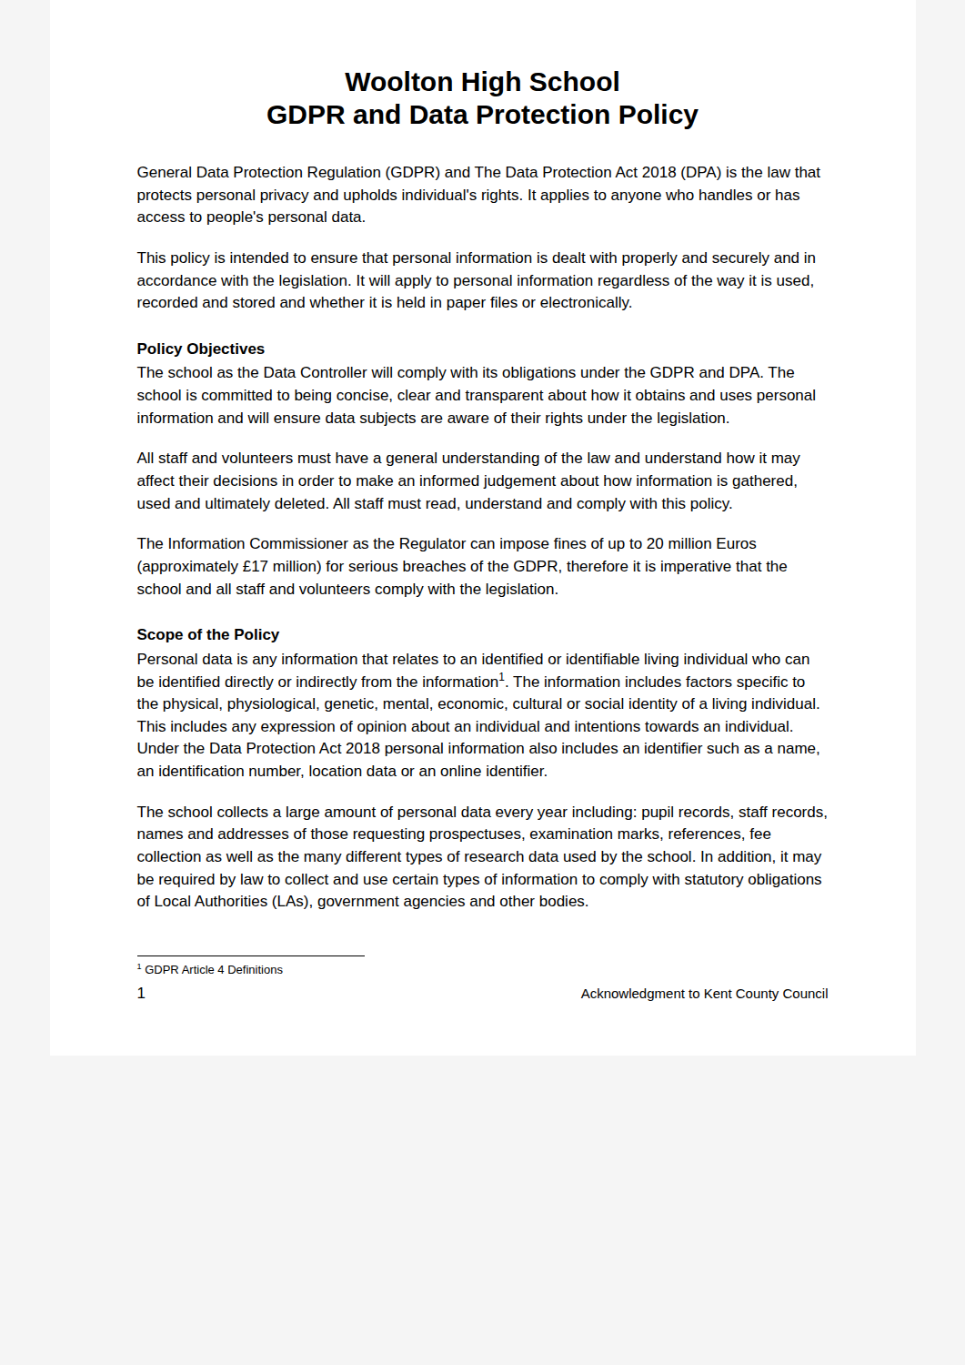Woolton High School
GDPR and Data Protection Policy
General Data Protection Regulation (GDPR) and The Data Protection Act 2018 (DPA) is the law that protects personal privacy and upholds individual's rights. It applies to anyone who handles or has access to people's personal data.
This policy is intended to ensure that personal information is dealt with properly and securely and in accordance with the legislation. It will apply to personal information regardless of the way it is used, recorded and stored and whether it is held in paper files or electronically.
Policy Objectives
The school as the Data Controller will comply with its obligations under the GDPR and DPA. The school is committed to being concise, clear and transparent about how it obtains and uses personal information and will ensure data subjects are aware of their rights under the legislation.
All staff and volunteers must have a general understanding of the law and understand how it may affect their decisions in order to make an informed judgement about how information is gathered, used and ultimately deleted. All staff must read, understand and comply with this policy.
The Information Commissioner as the Regulator can impose fines of up to 20 million Euros (approximately £17 million) for serious breaches of the GDPR, therefore it is imperative that the school and all staff and volunteers comply with the legislation.
Scope of the Policy
Personal data is any information that relates to an identified or identifiable living individual who can be identified directly or indirectly from the information1. The information includes factors specific to the physical, physiological, genetic, mental, economic, cultural or social identity of a living individual. This includes any expression of opinion about an individual and intentions towards an individual. Under the Data Protection Act 2018 personal information also includes an identifier such as a name, an identification number, location data or an online identifier.
The school collects a large amount of personal data every year including: pupil records, staff records, names and addresses of those requesting prospectuses, examination marks, references, fee collection as well as the many different types of research data used by the school. In addition, it may be required by law to collect and use certain types of information to comply with statutory obligations of Local Authorities (LAs), government agencies and other bodies.
1 GDPR Article 4 Definitions
1 Acknowledgment to Kent County Council